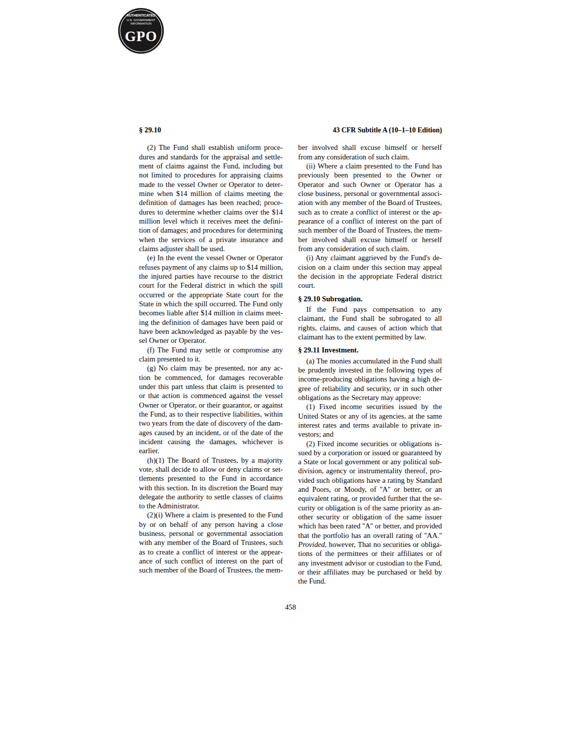AUTHENTICATED U.S. GOVERNMENT INFORMATION GPO
§ 29.10 43 CFR Subtitle A (10–1–10 Edition)
(2) The Fund shall establish uniform procedures and standards for the appraisal and settlement of claims against the Fund, including but not limited to procedures for appraising claims made to the vessel Owner or Operator to determine when $14 million of claims meeting the definition of damages has been reached; procedures to determine whether claims over the $14 million level which it receives meet the definition of damages; and procedures for determining when the services of a private insurance and claims adjuster shall be used.
(e) In the event the vessel Owner or Operator refuses payment of any claims up to $14 million, the injured parties have recourse to the district court for the Federal district in which the spill occurred or the appropriate State court for the State in which the spill occurred. The Fund only becomes liable after $14 million in claims meeting the definition of damages have been paid or have been acknowledged as payable by the vessel Owner or Operator.
(f) The Fund may settle or compromise any claim presented to it.
(g) No claim may be presented, nor any action be commenced, for damages recoverable under this part unless that claim is presented to or that action is commenced against the vessel Owner or Operator, or their guarantor, or against the Fund, as to their respective liabilities, within two years from the date of discovery of the damages caused by an incident, or of the date of the incident causing the damages, whichever is earlier.
(h)(1) The Board of Trustees, by a majority vote, shall decide to allow or deny claims or settlements presented to the Fund in accordance with this section. In its discretion the Board may delegate the authority to settle classes of claims to the Administrator.
(2)(i) Where a claim is presented to the Fund by or on behalf of any person having a close business, personal or governmental association with any member of the Board of Trustees, such as to create a conflict of interest or the appearance of such conflict of interest on the part of such member of the Board of Trustees, the member involved shall excuse himself or herself from any consideration of such claim.
(ii) Where a claim presented to the Fund has previously been presented to the Owner or Operator and such Owner or Operator has a close business, personal or governmental association with any member of the Board of Trustees, such as to create a conflict of interest or the appearance of a conflict of interest on the part of such member of the Board of Trustees, the member involved shall excuse himself or herself from any consideration of such claim.
(i) Any claimant aggrieved by the Fund's decision on a claim under this section may appeal the decision in the appropriate Federal district court.
§ 29.10 Subrogation.
If the Fund pays compensation to any claimant, the Fund shall be subrogated to all rights, claims, and causes of action which that claimant has to the extent permitted by law.
§ 29.11 Investment.
(a) The monies accumulated in the Fund shall be prudently invested in the following types of income-producing obligations having a high degree of reliability and security, or in such other obligations as the Secretary may approve:
(1) Fixed income securities issued by the United States or any of its agencies, at the same interest rates and terms available to private investors; and
(2) Fixed income securities or obligations issued by a corporation or issued or guaranteed by a State or local government or any political subdivision, agency or instrumentality thereof, provided such obligations have a rating by Standard and Poors, or Moody, of ''A'' or better, or an equivalent rating, or provided further that the security or obligation is of the same priority as another security or obligation of the same issuer which has been rated ''A'' or better, and provided that the portfolio has an overall rating of ''AA.'' Provided, however, That no securities or obligations of the permittees or their affiliates or of any investment advisor or custodian to the Fund, or their affiliates may be purchased or held by the Fund.
458